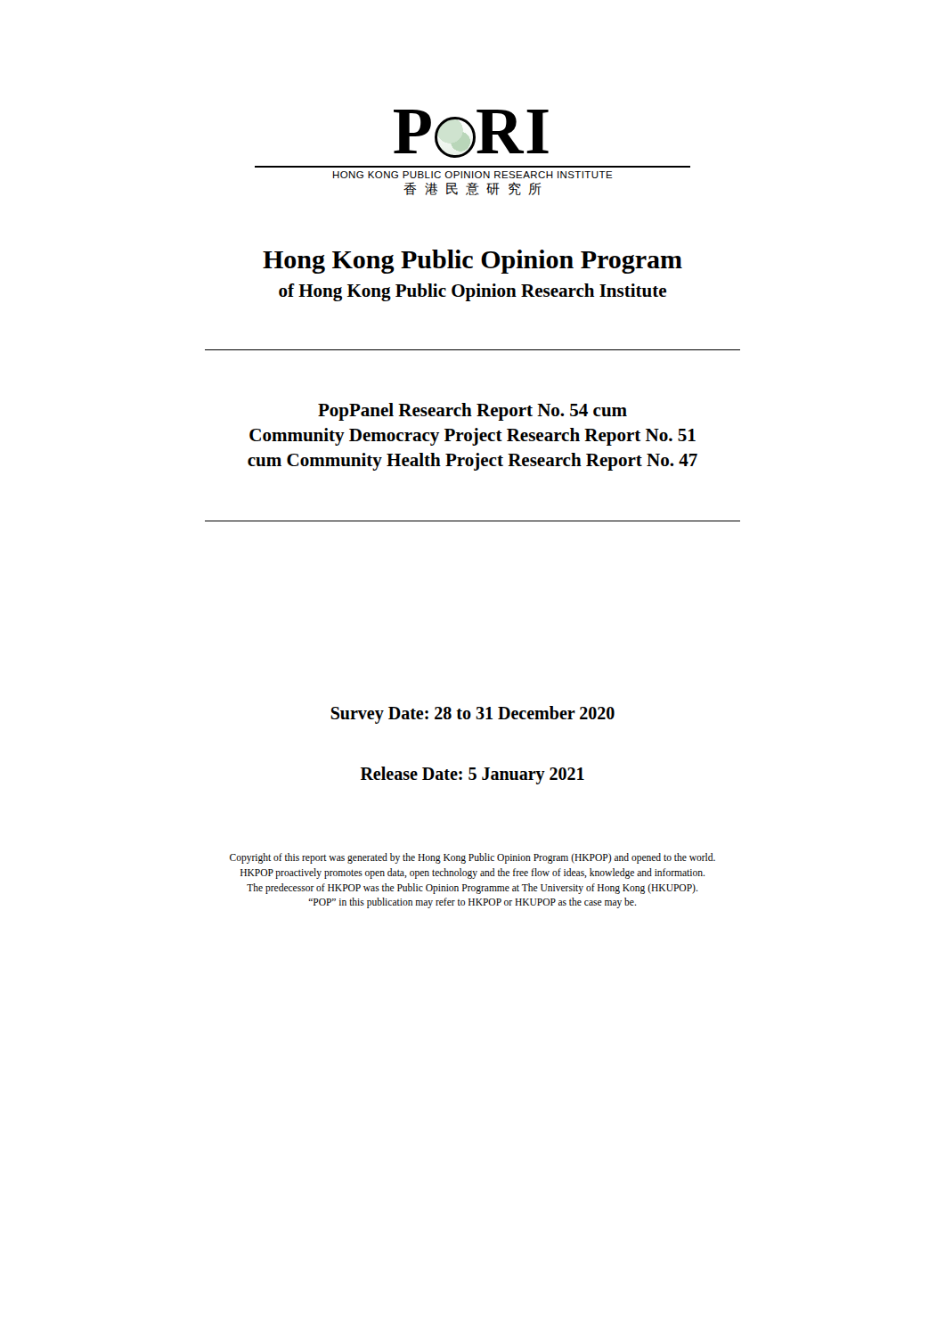P RI
HONG KONG PUBLIC OPINION RESEARCH INSTITUTE
香港民意研究所
Hong Kong Public Opinion Program
of Hong Kong Public Opinion Research Institute
PopPanel Research Report No. 54 cum
Community Democracy Project Research Report No. 51
cum Community Health Project Research Report No. 47
Survey Date: 28 to 31 December 2020
Release Date: 5 January 2021
Copyright of this report was generated by the Hong Kong Public Opinion Program (HKPOP) and opened to the world.
HKPOP proactively promotes open data, open technology and the free flow of ideas, knowledge and information.
The predecessor of HKPOP was the Public Opinion Programme at The University of Hong Kong (HKUPOP).
“POP” in this publication may refer to HKPOP or HKUPOP as the case may be.